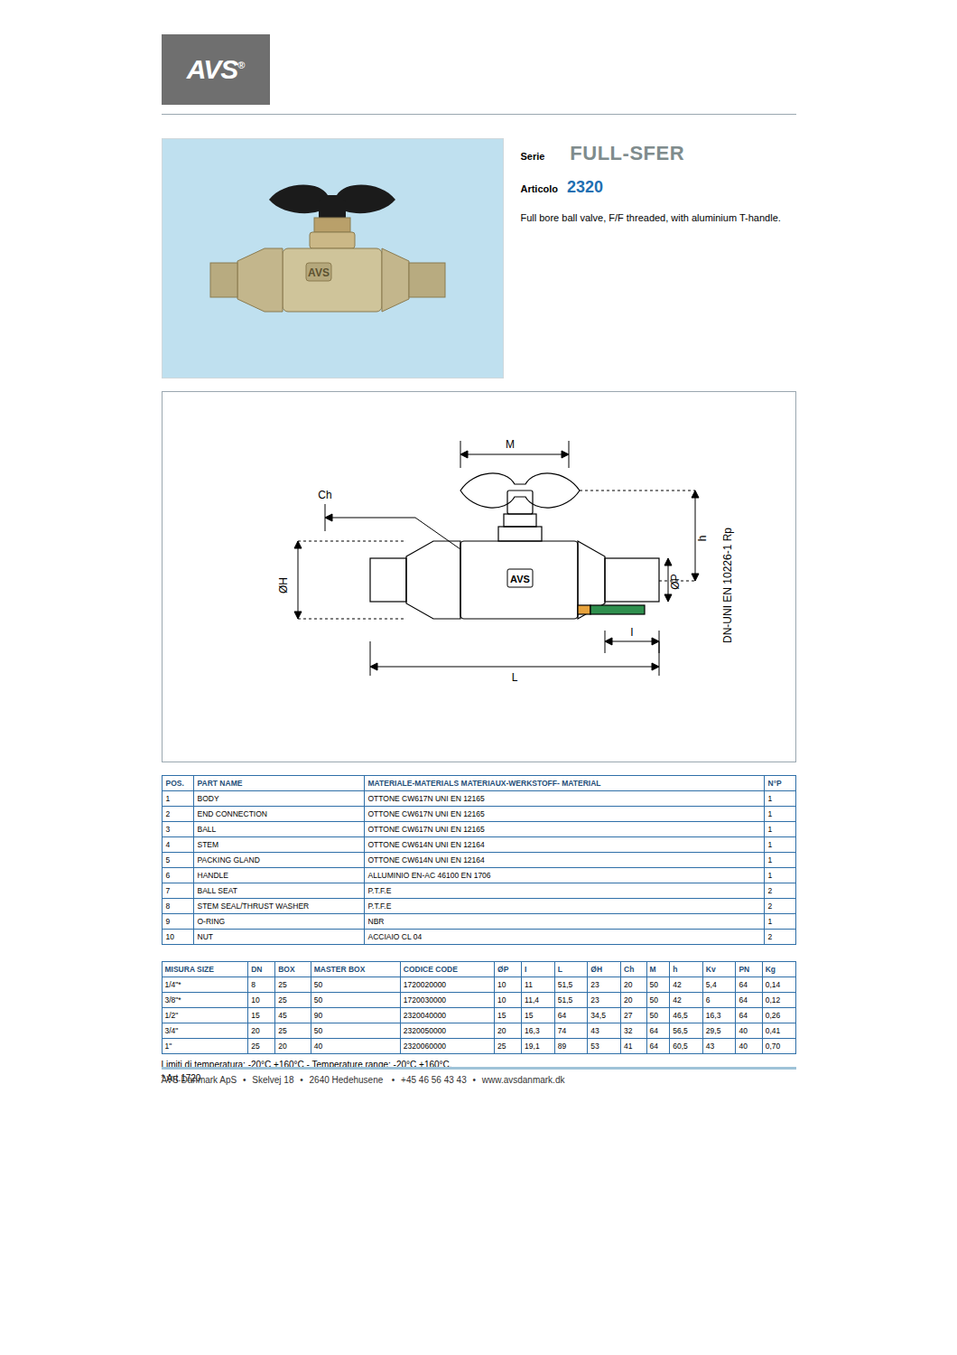AVS®
AVS
Serie FULL-SFER
Articolo 2320
Full bore ball valve, F/F threaded, with aluminium T-handle.
M AVS Ch ØH h ØP DN-UNI EN 10226-1 Rp I L
| POS. | PART NAME | MATERIALE-MATERIALS MATERIAUX-WERKSTOFF- MATERIAL | N°P |
| --- | --- | --- | --- |
| 1 | BODY | OTTONE CW617N UNI EN 12165 | 1 |
| 2 | END CONNECTION | OTTONE CW617N UNI EN 12165 | 1 |
| 3 | BALL | OTTONE CW617N UNI EN 12165 | 1 |
| 4 | STEM | OTTONE CW614N UNI EN 12164 | 1 |
| 5 | PACKING GLAND | OTTONE CW614N UNI EN 12164 | 1 |
| 6 | HANDLE | ALLUMINIO EN-AC 46100 EN 1706 | 1 |
| 7 | BALL SEAT | P.T.F.E | 2 |
| 8 | STEM SEAL/THRUST WASHER | P.T.F.E | 2 |
| 9 | O-RING | NBR | 1 |
| 10 | NUT | ACCIAIO CL 04 | 2 |
| MISURA SIZE | DN | BOX | MASTER BOX | CODICE CODE | ØP | I | L | ØH | Ch | M | h | Kv | PN | Kg |
| --- | --- | --- | --- | --- | --- | --- | --- | --- | --- | --- | --- | --- | --- | --- |
| 1/4"* | 8 | 25 | 50 | 1720020000 | 10 | 11 | 51,5 | 23 | 20 | 50 | 42 | 5,4 | 64 | 0,14 |
| 3/8"* | 10 | 25 | 50 | 1720030000 | 10 | 11,4 | 51,5 | 23 | 20 | 50 | 42 | 6 | 64 | 0,12 |
| 1/2" | 15 | 45 | 90 | 2320040000 | 15 | 15 | 64 | 34,5 | 27 | 50 | 46,5 | 16,3 | 64 | 0,26 |
| 3/4" | 20 | 25 | 50 | 2320050000 | 20 | 16,3 | 74 | 43 | 32 | 64 | 56,5 | 29,5 | 40 | 0,41 |
| 1" | 25 | 20 | 40 | 2320060000 | 25 | 19,1 | 89 | 53 | 41 | 64 | 60,5 | 43 | 40 | 0,70 |
Limiti di temperatura: -20°C +160°C - Temperature range: -20°C +160°C.
* Art.1720
AVS Danmark ApS • Skelvej 18 • 2640 Hedehusene • +45 46 56 43 43 • www.avsdanmark.dk